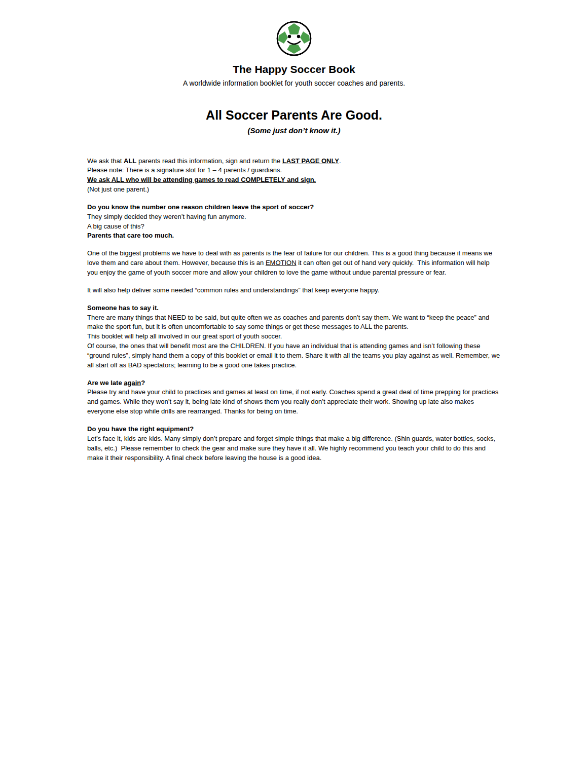The Happy Soccer Book
A worldwide information booklet for youth soccer coaches and parents.
All Soccer Parents Are Good.
(Some just don’t know it.)
We ask that ALL parents read this information, sign and return the LAST PAGE ONLY.
Please note: There is a signature slot for 1 – 4 parents / guardians.
We ask ALL who will be attending games to read COMPLETELY and sign.
(Not just one parent.)
Do you know the number one reason children leave the sport of soccer?
They simply decided they weren’t having fun anymore.
A big cause of this?
Parents that care too much.
One of the biggest problems we have to deal with as parents is the fear of failure for our children. This is a good thing because it means we love them and care about them. However, because this is an EMOTION it can often get out of hand very quickly. This information will help you enjoy the game of youth soccer more and allow your children to love the game without undue parental pressure or fear.
It will also help deliver some needed “common rules and understandings” that keep everyone happy.
Someone has to say it.
There are many things that NEED to be said, but quite often we as coaches and parents don’t say them. We want to “keep the peace” and make the sport fun, but it is often uncomfortable to say some things or get these messages to ALL the parents.
This booklet will help all involved in our great sport of youth soccer.
Of course, the ones that will benefit most are the CHILDREN. If you have an individual that is attending games and isn’t following these “ground rules”, simply hand them a copy of this booklet or email it to them. Share it with all the teams you play against as well. Remember, we all start off as BAD spectators; learning to be a good one takes practice.
Are we late again?
Please try and have your child to practices and games at least on time, if not early. Coaches spend a great deal of time prepping for practices and games. While they won’t say it, being late kind of shows them you really don’t appreciate their work. Showing up late also makes everyone else stop while drills are rearranged. Thanks for being on time.
Do you have the right equipment?
Let’s face it, kids are kids. Many simply don’t prepare and forget simple things that make a big difference. (Shin guards, water bottles, socks, balls, etc.) Please remember to check the gear and make sure they have it all. We highly recommend you teach your child to do this and make it their responsibility. A final check before leaving the house is a good idea.